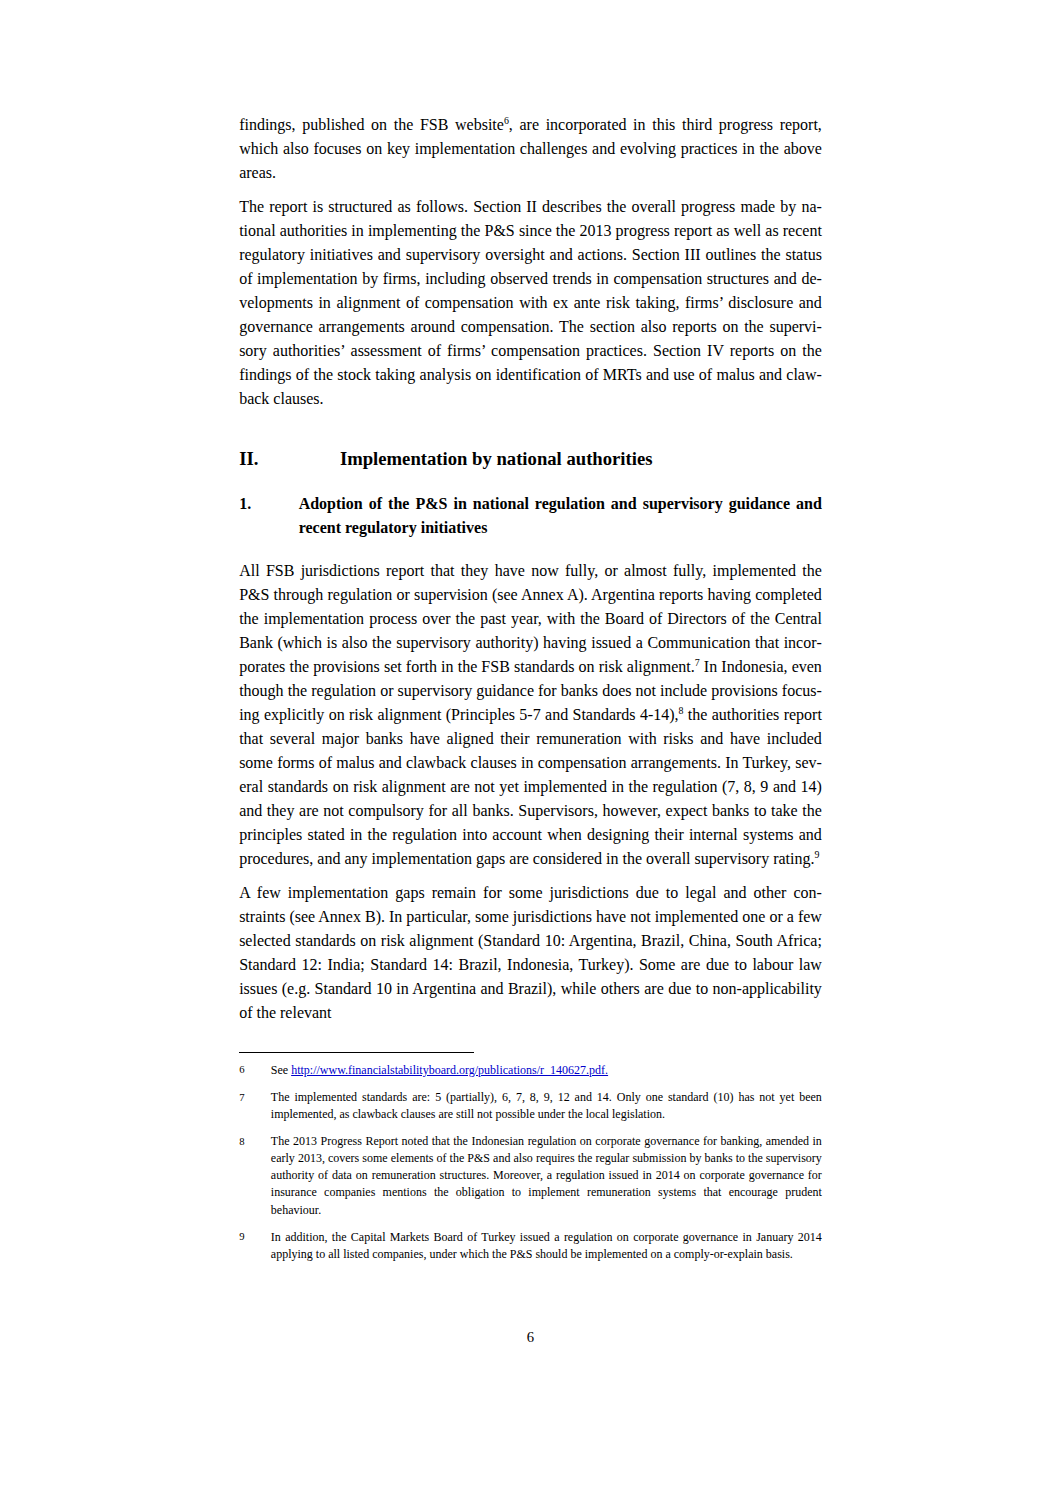findings, published on the FSB website6, are incorporated in this third progress report, which also focuses on key implementation challenges and evolving practices in the above areas.
The report is structured as follows. Section II describes the overall progress made by national authorities in implementing the P&S since the 2013 progress report as well as recent regulatory initiatives and supervisory oversight and actions. Section III outlines the status of implementation by firms, including observed trends in compensation structures and developments in alignment of compensation with ex ante risk taking, firms’ disclosure and governance arrangements around compensation. The section also reports on the supervisory authorities’ assessment of firms’ compensation practices. Section IV reports on the findings of the stock taking analysis on identification of MRTs and use of malus and clawback clauses.
II. Implementation by national authorities
1. Adoption of the P&S in national regulation and supervisory guidance and recent regulatory initiatives
All FSB jurisdictions report that they have now fully, or almost fully, implemented the P&S through regulation or supervision (see Annex A). Argentina reports having completed the implementation process over the past year, with the Board of Directors of the Central Bank (which is also the supervisory authority) having issued a Communication that incorporates the provisions set forth in the FSB standards on risk alignment.7 In Indonesia, even though the regulation or supervisory guidance for banks does not include provisions focusing explicitly on risk alignment (Principles 5-7 and Standards 4-14),8 the authorities report that several major banks have aligned their remuneration with risks and have included some forms of malus and clawback clauses in compensation arrangements. In Turkey, several standards on risk alignment are not yet implemented in the regulation (7, 8, 9 and 14) and they are not compulsory for all banks. Supervisors, however, expect banks to take the principles stated in the regulation into account when designing their internal systems and procedures, and any implementation gaps are considered in the overall supervisory rating.9
A few implementation gaps remain for some jurisdictions due to legal and other constraints (see Annex B). In particular, some jurisdictions have not implemented one or a few selected standards on risk alignment (Standard 10: Argentina, Brazil, China, South Africa; Standard 12: India; Standard 14: Brazil, Indonesia, Turkey). Some are due to labour law issues (e.g. Standard 10 in Argentina and Brazil), while others are due to non-applicability of the relevant
6
See http://www.financialstabilityboard.org/publications/r_140627.pdf.
7
The implemented standards are: 5 (partially), 6, 7, 8, 9, 12 and 14. Only one standard (10) has not yet been implemented, as clawback clauses are still not possible under the local legislation.
8
The 2013 Progress Report noted that the Indonesian regulation on corporate governance for banking, amended in early 2013, covers some elements of the P&S and also requires the regular submission by banks to the supervisory authority of data on remuneration structures. Moreover, a regulation issued in 2014 on corporate governance for insurance companies mentions the obligation to implement remuneration systems that encourage prudent behaviour.
9
In addition, the Capital Markets Board of Turkey issued a regulation on corporate governance in January 2014 applying to all listed companies, under which the P&S should be implemented on a comply-or-explain basis.
6